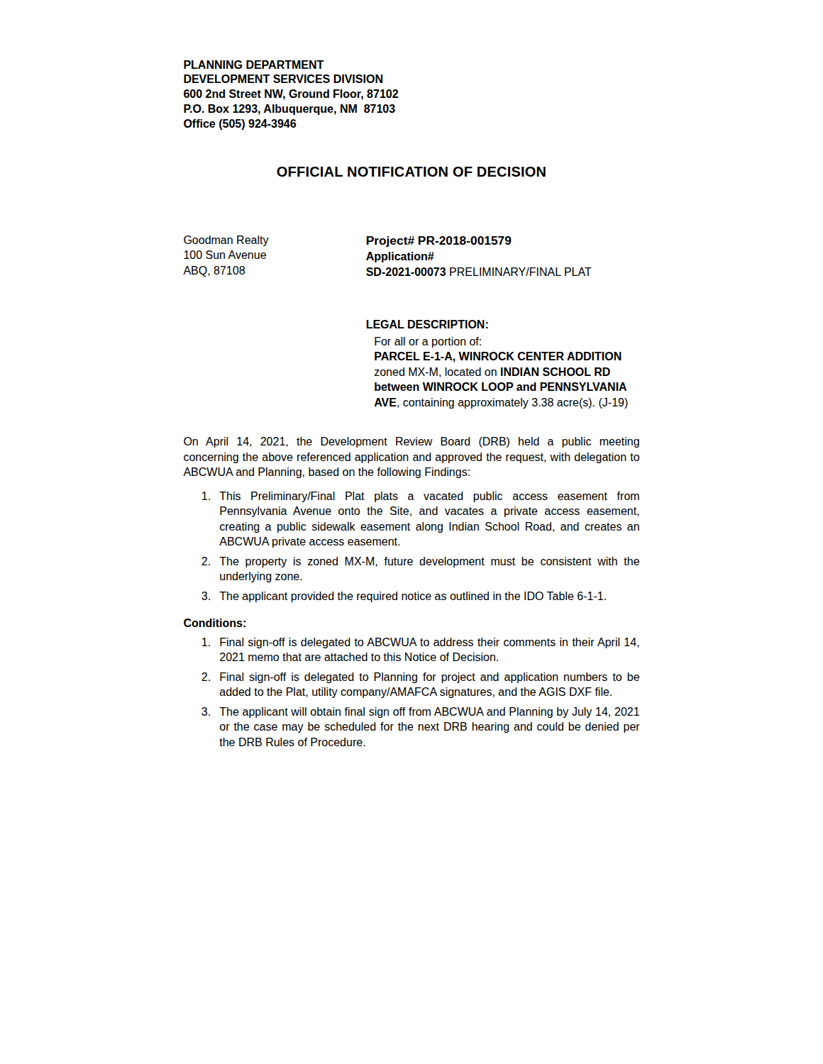PLANNING DEPARTMENT
DEVELOPMENT SERVICES DIVISION
600 2nd Street NW, Ground Floor, 87102
P.O. Box 1293, Albuquerque, NM 87103
Office (505) 924-3946
OFFICIAL NOTIFICATION OF DECISION
| Goodman Realty 100 Sun Avenue ABQ, 87108 | Project# PR-2018-001579 Application# SD-2021-00073 PRELIMINARY/FINAL PLAT LEGAL DESCRIPTION: For all or a portion of: PARCEL E-1-A, WINROCK CENTER ADDITION zoned MX-M, located on INDIAN SCHOOL RD between WINROCK LOOP and PENNSYLVANIA AVE , containing approximately 3.38 acre(s). (J-19) |
On April 14, 2021, the Development Review Board (DRB) held a public meeting concerning the above referenced application and approved the request, with delegation to ABCWUA and Planning, based on the following Findings:
This Preliminary/Final Plat plats a vacated public access easement from Pennsylvania Avenue onto the Site, and vacates a private access easement, creating a public sidewalk easement along Indian School Road, and creates an ABCWUA private access easement.
The property is zoned MX-M, future development must be consistent with the underlying zone.
The applicant provided the required notice as outlined in the IDO Table 6-1-1.
Conditions:
Final sign-off is delegated to ABCWUA to address their comments in their April 14, 2021 memo that are attached to this Notice of Decision.
Final sign-off is delegated to Planning for project and application numbers to be added to the Plat, utility company/AMAFCA signatures, and the AGIS DXF file.
The applicant will obtain final sign off from ABCWUA and Planning by July 14, 2021 or the case may be scheduled for the next DRB hearing and could be denied per the DRB Rules of Procedure.